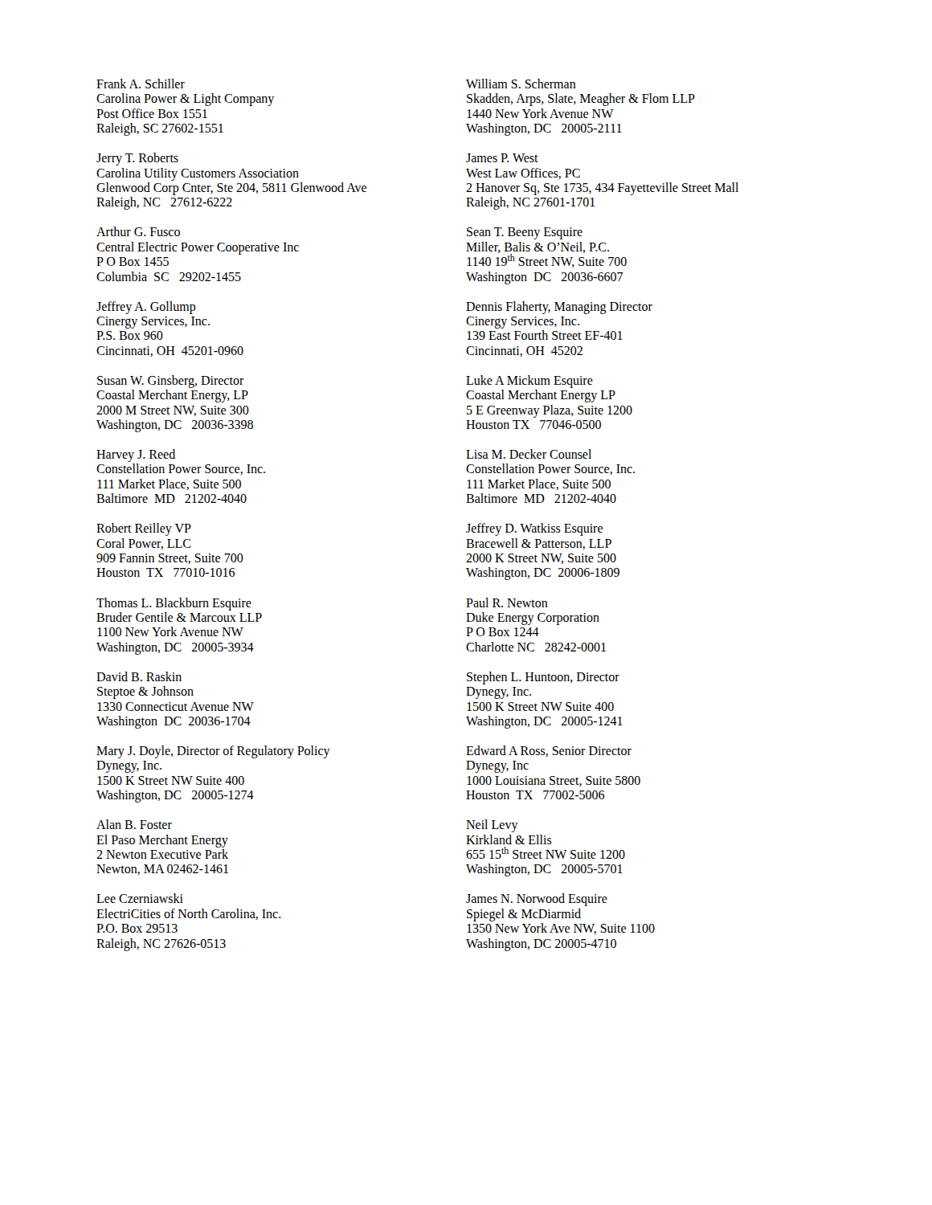| Frank A. Schiller Carolina Power & Light Company Post Office Box 1551 Raleigh, SC 27602-1551 | William S. Scherman Skadden, Arps, Slate, Meagher & Flom LLP 1440 New York Avenue NW Washington, DC 20005-2111 |
| Jerry T. Roberts Carolina Utility Customers Association Glenwood Corp Cnter, Ste 204, 5811 Glenwood Ave Raleigh, NC 27612-6222 | James P. West West Law Offices, PC 2 Hanover Sq, Ste 1735, 434 Fayetteville Street Mall Raleigh, NC 27601-1701 |
| Arthur G. Fusco Central Electric Power Cooperative Inc P O Box 1455 Columbia SC 29202-1455 | Sean T. Beeny Esquire Miller, Balis & O’Neil, P.C. 1140 19 th Street NW, Suite 700 Washington DC 20036-6607 |
| Jeffrey A. Gollump Cinergy Services, Inc. P.S. Box 960 Cincinnati, OH 45201-0960 | Dennis Flaherty, Managing Director Cinergy Services, Inc. 139 East Fourth Street EF-401 Cincinnati, OH 45202 |
| Susan W. Ginsberg, Director Coastal Merchant Energy, LP 2000 M Street NW, Suite 300 Washington, DC 20036-3398 | Luke A Mickum Esquire Coastal Merchant Energy LP 5 E Greenway Plaza, Suite 1200 Houston TX 77046-0500 |
| Harvey J. Reed Constellation Power Source, Inc. 111 Market Place, Suite 500 Baltimore MD 21202-4040 | Lisa M. Decker Counsel Constellation Power Source, Inc. 111 Market Place, Suite 500 Baltimore MD 21202-4040 |
| Robert Reilley VP Coral Power, LLC 909 Fannin Street, Suite 700 Houston TX 77010-1016 | Jeffrey D. Watkiss Esquire Bracewell & Patterson, LLP 2000 K Street NW, Suite 500 Washington, DC 20006-1809 |
| Thomas L. Blackburn Esquire Bruder Gentile & Marcoux LLP 1100 New York Avenue NW Washington, DC 20005-3934 | Paul R. Newton Duke Energy Corporation P O Box 1244 Charlotte NC 28242-0001 |
| David B. Raskin Steptoe & Johnson 1330 Connecticut Avenue NW Washington DC 20036-1704 | Stephen L. Huntoon, Director Dynegy, Inc. 1500 K Street NW Suite 400 Washington, DC 20005-1241 |
| Mary J. Doyle, Director of Regulatory Policy Dynegy, Inc. 1500 K Street NW Suite 400 Washington, DC 20005-1274 | Edward A Ross, Senior Director Dynegy, Inc 1000 Louisiana Street, Suite 5800 Houston TX 77002-5006 |
| Alan B. Foster El Paso Merchant Energy 2 Newton Executive Park Newton, MA 02462-1461 | Neil Levy Kirkland & Ellis 655 15 th Street NW Suite 1200 Washington, DC 20005-5701 |
| Lee Czerniawski ElectriCities of North Carolina, Inc. P.O. Box 29513 Raleigh, NC 27626-0513 | James N. Norwood Esquire Spiegel & McDiarmid 1350 New York Ave NW, Suite 1100 Washington, DC 20005-4710 |